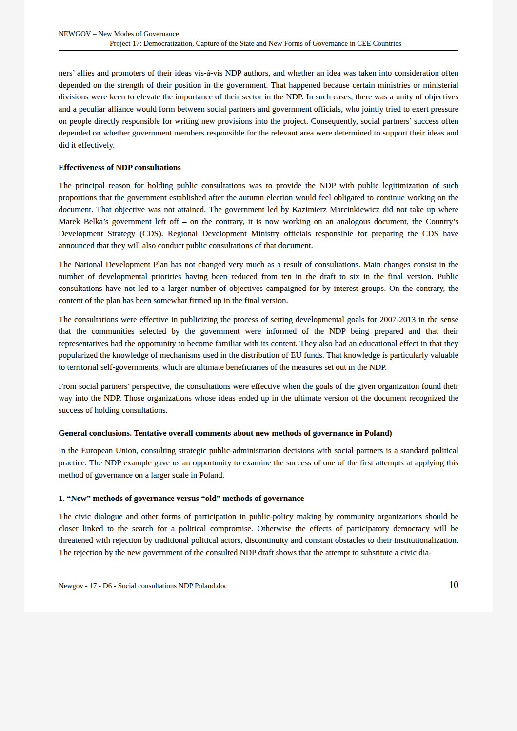NEWGOV – New Modes of Governance Project 17: Democratization, Capture of the State and New Forms of Governance in CEE Countries
ners’ allies and promoters of their ideas vis-à-vis NDP authors, and whether an idea was taken into consideration often depended on the strength of their position in the government. That happened because certain ministries or ministerial divisions were keen to elevate the importance of their sector in the NDP. In such cases, there was a unity of objectives and a peculiar alliance would form between social partners and government officials, who jointly tried to exert pressure on people directly responsible for writing new provisions into the project. Consequently, social partners’ success often depended on whether government members responsible for the relevant area were determined to support their ideas and did it effectively.
Effectiveness of NDP consultations
The principal reason for holding public consultations was to provide the NDP with public legitimization of such proportions that the government established after the autumn election would feel obligated to continue working on the document. That objective was not attained. The government led by Kazimierz Marcinkiewicz did not take up where Marek Belka’s government left off – on the contrary, it is now working on an analogous document, the Country’s Development Strategy (CDS). Regional Development Ministry officials responsible for preparing the CDS have announced that they will also conduct public consultations of that document.
The National Development Plan has not changed very much as a result of consultations. Main changes consist in the number of developmental priorities having been reduced from ten in the draft to six in the final version. Public consultations have not led to a larger number of objectives campaigned for by interest groups. On the contrary, the content of the plan has been somewhat firmed up in the final version.
The consultations were effective in publicizing the process of setting developmental goals for 2007-2013 in the sense that the communities selected by the government were informed of the NDP being prepared and that their representatives had the opportunity to become familiar with its content. They also had an educational effect in that they popularized the knowledge of mechanisms used in the distribution of EU funds. That knowledge is particularly valuable to territorial self-governments, which are ultimate beneficiaries of the measures set out in the NDP.
From social partners’ perspective, the consultations were effective when the goals of the given organization found their way into the NDP. Those organizations whose ideas ended up in the ultimate version of the document recognized the success of holding consultations.
General conclusions. Tentative overall comments about new methods of governance in Poland)
In the European Union, consulting strategic public-administration decisions with social partners is a standard political practice. The NDP example gave us an opportunity to examine the success of one of the first attempts at applying this method of governance on a larger scale in Poland.
1. “New” methods of governance versus “old” methods of governance
The civic dialogue and other forms of participation in public-policy making by community organizations should be closer linked to the search for a political compromise. Otherwise the effects of participatory democracy will be threatened with rejection by traditional political actors, discontinuity and constant obstacles to their institutionalization. The rejection by the new government of the consulted NDP draft shows that the attempt to substitute a civic dia-
Newgov - 17 - D6 - Social consultations NDP Poland.doc 10